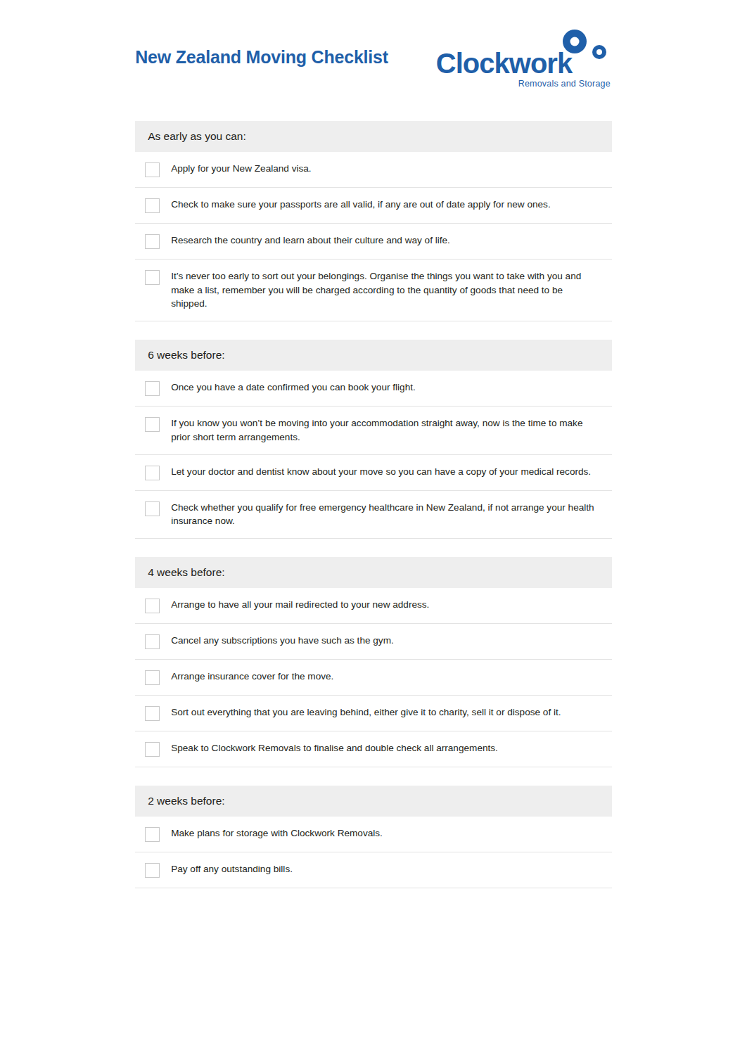New Zealand Moving Checklist
Clockwork Removals and Storage
As early as you can:
Apply for your New Zealand visa.
Check to make sure your passports are all valid, if any are out of date apply for new ones.
Research the country and learn about their culture and way of life.
It’s never too early to sort out your belongings. Organise the things you want to take with you and make a list, remember you will be charged according to the quantity of goods that need to be shipped.
6 weeks before:
Once you have a date confirmed you can book your flight.
If you know you won’t be moving into your accommodation straight away, now is the time to make prior short term arrangements.
Let your doctor and dentist know about your move so you can have a copy of your medical records.
Check whether you qualify for free emergency healthcare in New Zealand, if not arrange your health insurance now.
4 weeks before:
Arrange to have all your mail redirected to your new address.
Cancel any subscriptions you have such as the gym.
Arrange insurance cover for the move.
Sort out everything that you are leaving behind, either give it to charity, sell it or dispose of it.
Speak to Clockwork Removals to finalise and double check all arrangements.
2 weeks before:
Make plans for storage with Clockwork Removals.
Pay off any outstanding bills.